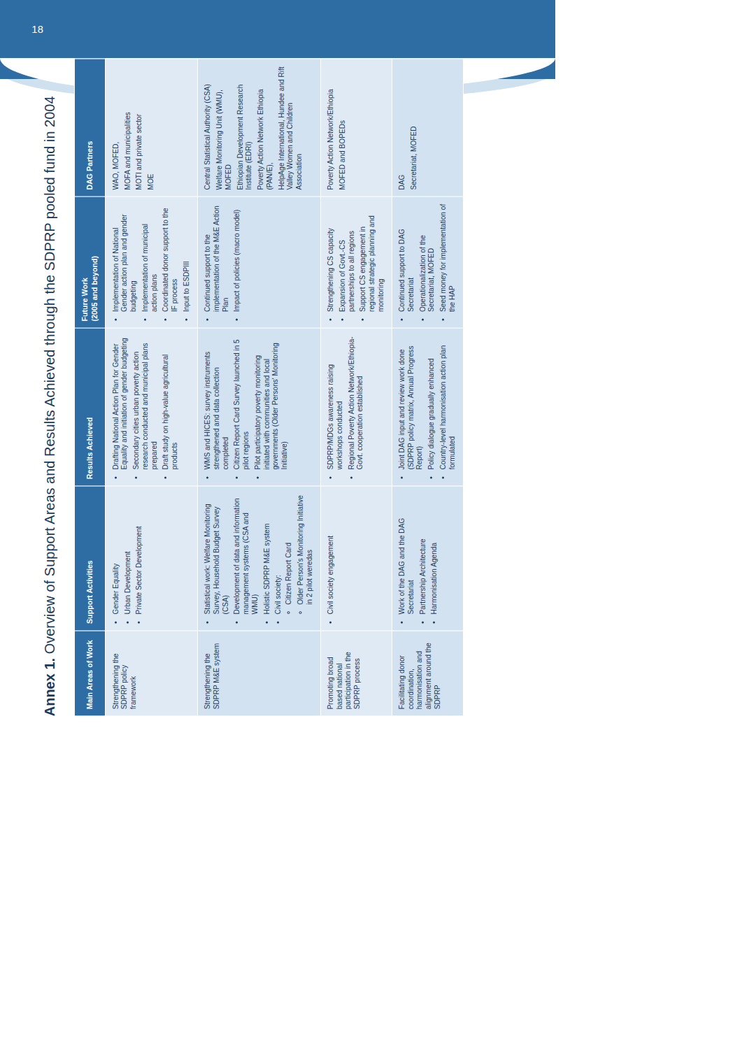18
Annex 1. Overview of Support Areas and Results Achieved through the SDPRP pooled fund in 2004
| Main Areas of Work | Support Activities | Results Achieved | Future Work (2005 and beyond) | DAG Partners |
| --- | --- | --- | --- | --- |
| Strengthening the SDPRP policy framework | Gender Equality Urban Development Private Sector Development | Drafting National Action Plan for Gender Equality and initiation of gender budgeting Secondary cities urban poverty action research conducted and municipal plans prepared Draft study on high-value agricultural products | Implementation of National Gender action plan and gender budgeting Implementation of municipal action plans Coordinated donor support to the IF process Input to ESDPIII | WAO, MOFED, MOFA and municipalities MOTI and private sector MOE |
| Strengthening the SDPRP M&E system | Statistical work: Welfare Monitoring Survey, Household Budget Survey (CSA) Development of data and information management systems (CSA and WMU) Holistic SDPRP M&E system Civil society: Citizen Report Card Older Person's Monitoring Initiative in 2 pilot weredas | WMS and HICES: survey instruments strengthened and data collection completed Citizen Report Card Survey launched in 5 pilot regions Pilot participatory poverty monitoring initiated with communities and local governments (Older Persons' Monitoring Initiative) | Continued support to the implementation of the M&E Action Plan Impact of policies (macro model) | Central Statistical Authority (CSA) Welfare Monitoring Unit (WMU), MOFED Ethiopian Development Research Institute (EDRI) Poverty Action Network Ethiopia (PAN/E), HelpAge International, Hundee and Rift Valley Women and Children Association |
| Promoting broad based national participation in the SDPRP process | Civil society engagement | SDPRP/MDGs awareness raising workshops conducted Regional Poverty Action Network/Ethiopia-Govt. cooperation established | Strengthening CS capacity Expansion of Govt.-CS partnerships to all regions Support CS engagement in regional strategic planning and monitoring | Poverty Action Network/Ethiopia MOFED and BOPEDs |
| Facilitating donor coordination, harmonisation and alignment around the SDPRP | Work of the DAG and the DAG Secretariat Partnership Architecture Harmonisation Agenda | Joint DAG input and review work done (SDPRP policy matrix, Annual Progress Report) Policy dialogue gradually enhanced Country-level harmonisation action plan formulated | Continued support to DAG Secretariat Operationalization of the Secretariat, MOFED Seed money for implementation of the HAP | DAG Secretariat, MOFED |